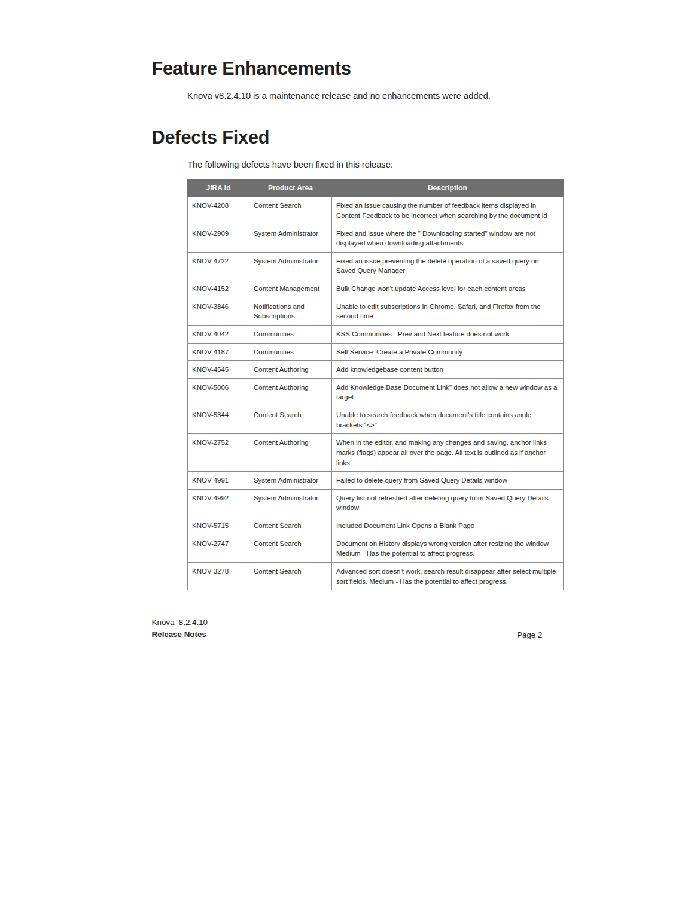Feature Enhancements
Knova v8.2.4.10 is a maintenance release and no enhancements were added.
Defects Fixed
The following defects have been fixed in this release:
| JIRA Id | Product Area | Description |
| --- | --- | --- |
| KNOV-4208 | Content Search | Fixed an issue causing the number of feedback items displayed in Content Feedback to be incorrect when searching by the document id |
| KNOV-2909 | System Administrator | Fixed and issue where the " Downloading started" window are not displayed when downloading attachments |
| KNOV-4722 | System Administrator | Fixed an issue preventing the delete operation of a saved query on Saved Query Manager |
| KNOV-4152 | Content Management | Bulk Change won't update Access level for each content areas |
| KNOV-3846 | Notifications and Subscriptions | Unable to edit subscriptions in Chrome, Safari, and Firefox from the second time |
| KNOV-4042 | Communities | KSS Communities - Prev and Next feature does not work |
| KNOV-4187 | Communities | Self Service: Create a Private Community |
| KNOV-4545 | Content Authoring | Add knowledgebase content button |
| KNOV-5006 | Content Authoring | Add Knowledge Base Document Link" does not allow a new window as a target |
| KNOV-5344 | Content Search | Unable to search feedback when document's title contains angle brackets "<>" |
| KNOV-2752 | Content Authoring | When in the editor, and making any changes and saving, anchor links marks (flags) appear all over the page. All text is outlined as if anchor links |
| KNOV-4991 | System Administrator | Failed to delete query from Saved Query Details window |
| KNOV-4992 | System Administrator | Query list not refreshed after deleting query from Saved Query Details window |
| KNOV-5715 | Content Search | Included Document Link Opens a Blank Page |
| KNOV-2747 | Content Search | Document on History displays wrong version after resizing the window Medium - Has the potential to affect progress. |
| KNOV-3278 | Content Search | Advanced sort doesn't work, search result disappear after select multiple sort fields. Medium - Has the potential to affect progress. |
Knova 8.2.4.10
Release Notes
Page 2